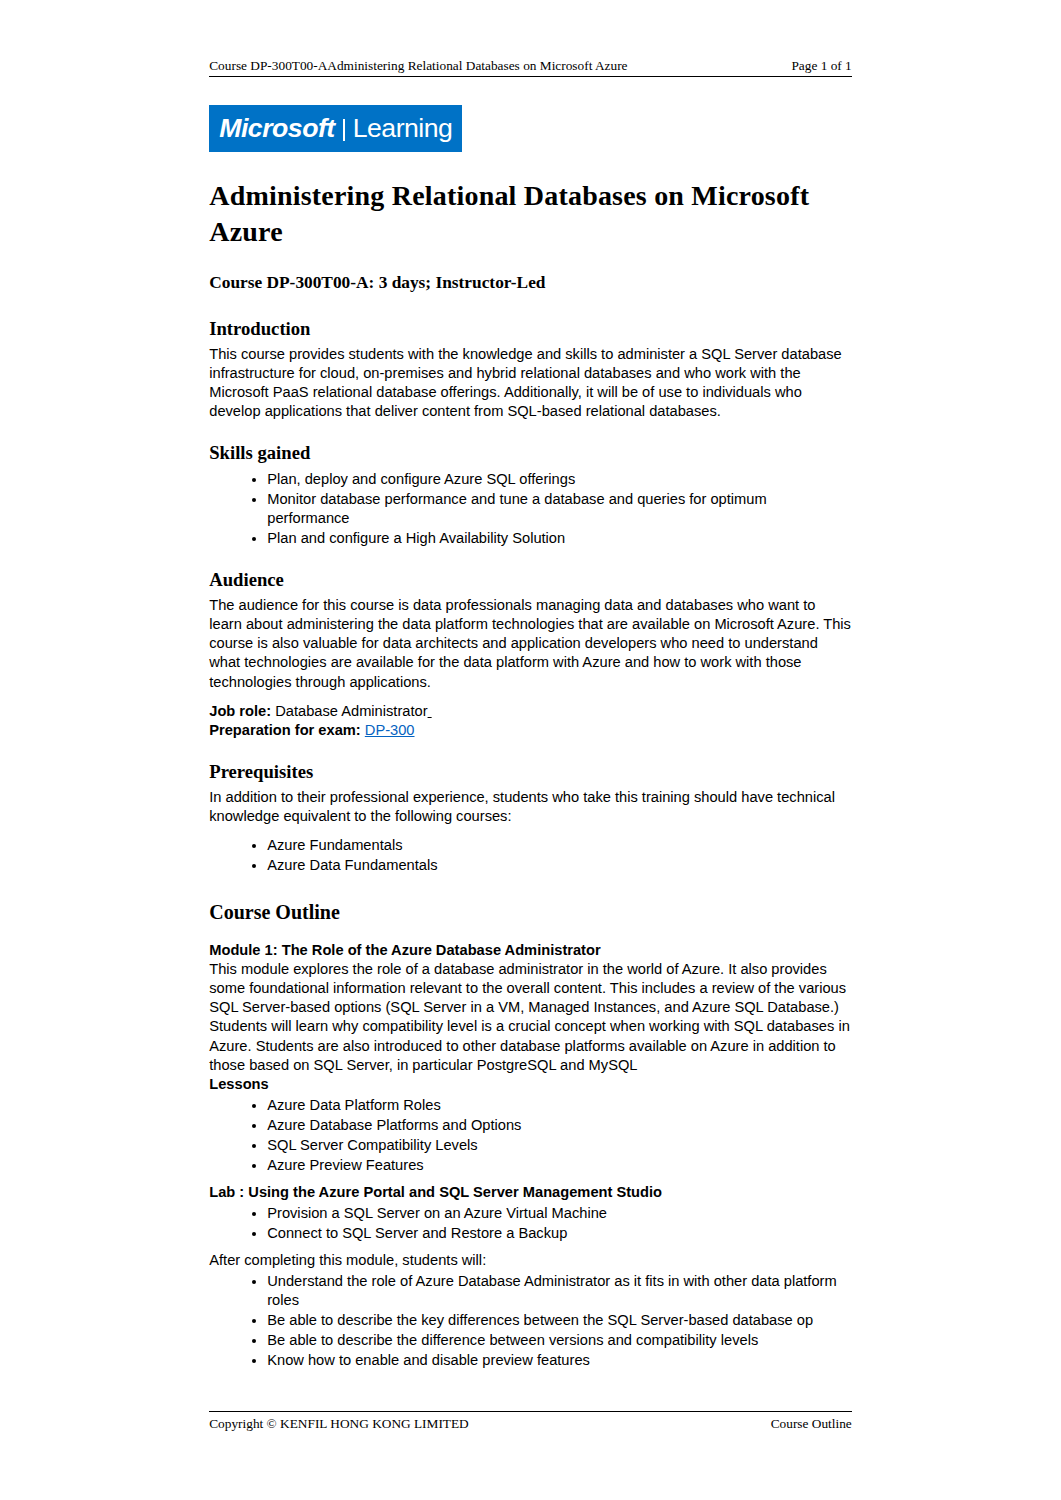Course DP-300T00-AAdministering Relational Databases on Microsoft Azure
Page 1 of 1
Microsoft Learning
Administering Relational Databases on Microsoft Azure
Course DP-300T00-A: 3 days; Instructor-Led
Introduction
This course provides students with the knowledge and skills to administer a SQL Server database infrastructure for cloud, on-premises and hybrid relational databases and who work with the Microsoft PaaS relational database offerings. Additionally, it will be of use to individuals who develop applications that deliver content from SQL-based relational databases.
Skills gained
Plan, deploy and configure Azure SQL offerings
Monitor database performance and tune a database and queries for optimum performance
Plan and configure a High Availability Solution
Audience
The audience for this course is data professionals managing data and databases who want to learn about administering the data platform technologies that are available on Microsoft Azure. This course is also valuable for data architects and application developers who need to understand what technologies are available for the data platform with Azure and how to work with those technologies through applications.
Job role: Database Administrator
Preparation for exam: DP-300
Prerequisites
In addition to their professional experience, students who take this training should have technical knowledge equivalent to the following courses:
Azure Fundamentals
Azure Data Fundamentals
Course Outline
Module 1: The Role of the Azure Database Administrator
This module explores the role of a database administrator in the world of Azure. It also provides some foundational information relevant to the overall content. This includes a review of the various SQL Server-based options (SQL Server in a VM, Managed Instances, and Azure SQL Database.) Students will learn why compatibility level is a crucial concept when working with SQL databases in Azure. Students are also introduced to other database platforms available on Azure in addition to those based on SQL Server, in particular PostgreSQL and MySQL
Lessons
Azure Data Platform Roles
Azure Database Platforms and Options
SQL Server Compatibility Levels
Azure Preview Features
Lab : Using the Azure Portal and SQL Server Management Studio
Provision a SQL Server on an Azure Virtual Machine
Connect to SQL Server and Restore a Backup
After completing this module, students will:
Understand the role of Azure Database Administrator as it fits in with other data platform roles
Be able to describe the key differences between the SQL Server-based database op
Be able to describe the difference between versions and compatibility levels
Know how to enable and disable preview features
Copyright © KENFIL HONG KONG LIMITED
Course Outline